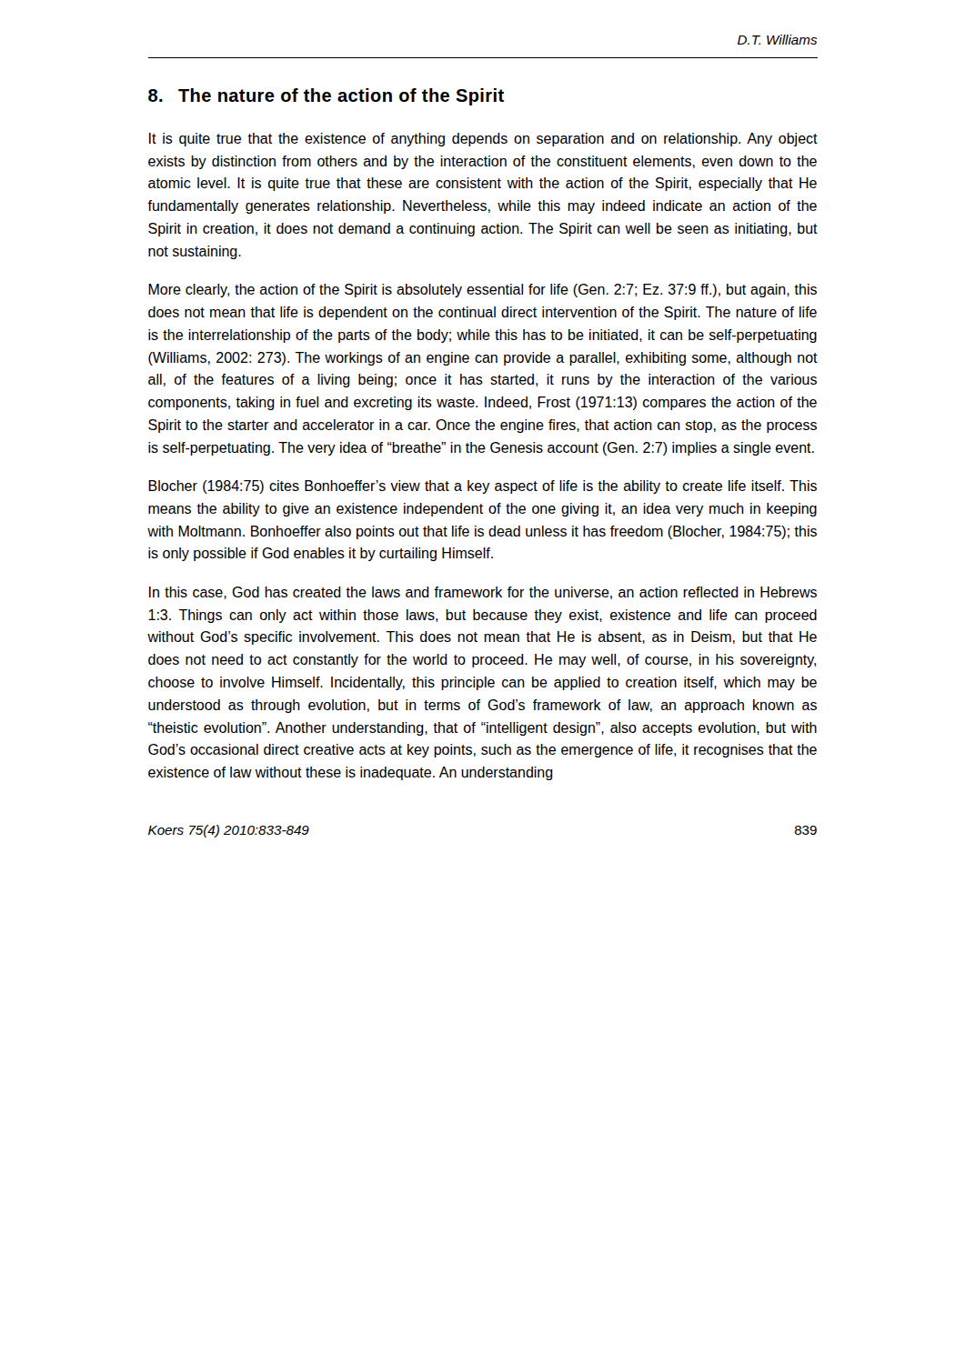D.T. Williams
8. The nature of the action of the Spirit
It is quite true that the existence of anything depends on separation and on relationship. Any object exists by distinction from others and by the interaction of the constituent elements, even down to the atomic level. It is quite true that these are consistent with the action of the Spirit, especially that He fundamentally generates relationship. Nevertheless, while this may indeed indicate an action of the Spirit in creation, it does not demand a continuing action. The Spirit can well be seen as initiating, but not sustaining.
More clearly, the action of the Spirit is absolutely essential for life (Gen. 2:7; Ez. 37:9 ff.), but again, this does not mean that life is dependent on the continual direct intervention of the Spirit. The nature of life is the interrelationship of the parts of the body; while this has to be initiated, it can be self-perpetuating (Williams, 2002: 273). The workings of an engine can provide a parallel, exhibiting some, although not all, of the features of a living being; once it has started, it runs by the interaction of the various components, taking in fuel and excreting its waste. Indeed, Frost (1971:13) compares the action of the Spirit to the starter and accelerator in a car. Once the engine fires, that action can stop, as the process is self-perpetuating. The very idea of “breathe” in the Genesis account (Gen. 2:7) implies a single event.
Blocher (1984:75) cites Bonhoeffer’s view that a key aspect of life is the ability to create life itself. This means the ability to give an existence independent of the one giving it, an idea very much in keeping with Moltmann. Bonhoeffer also points out that life is dead unless it has freedom (Blocher, 1984:75); this is only possible if God enables it by curtailing Himself.
In this case, God has created the laws and framework for the universe, an action reflected in Hebrews 1:3. Things can only act within those laws, but because they exist, existence and life can proceed without God’s specific involvement. This does not mean that He is absent, as in Deism, but that He does not need to act constantly for the world to proceed. He may well, of course, in his sovereignty, choose to involve Himself. Incidentally, this principle can be applied to creation itself, which may be understood as through evolution, but in terms of God’s framework of law, an approach known as “theistic evolution”. Another understanding, that of “intelligent design”, also accepts evolution, but with God’s occasional direct creative acts at key points, such as the emergence of life, it recognises that the existence of law without these is inadequate. An understanding
Koers 75(4) 2010:833-849 839